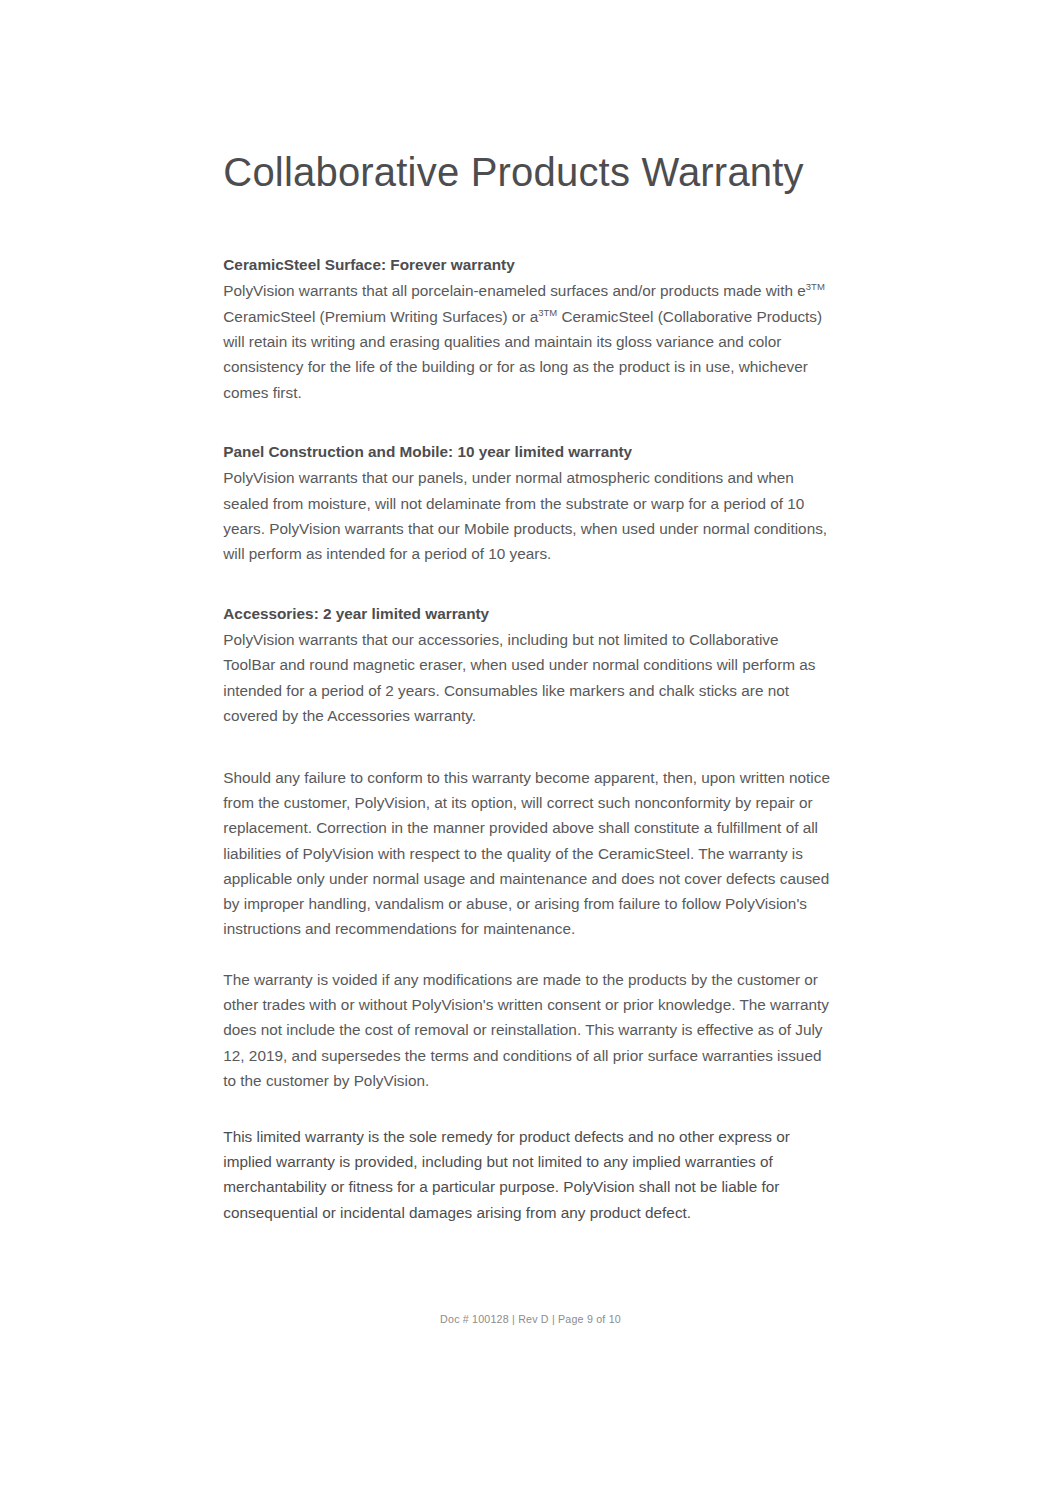Collaborative Products Warranty
CeramicSteel Surface: Forever warranty
PolyVision warrants that all porcelain-enameled surfaces and/or products made with e3TM CeramicSteel (Premium Writing Surfaces) or a3TM CeramicSteel (Collaborative Products) will retain its writing and erasing qualities and maintain its gloss variance and color consistency for the life of the building or for as long as the product is in use, whichever comes first.
Panel Construction and Mobile: 10 year limited warranty
PolyVision warrants that our panels, under normal atmospheric conditions and when sealed from moisture, will not delaminate from the substrate or warp for a period of 10 years. PolyVision warrants that our Mobile products, when used under normal conditions, will perform as intended for a period of 10 years.
Accessories: 2 year limited warranty
PolyVision warrants that our accessories, including but not limited to Collaborative ToolBar and round magnetic eraser, when used under normal conditions will perform as intended for a period of 2 years. Consumables like markers and chalk sticks are not covered by the Accessories warranty.
Should any failure to conform to this warranty become apparent, then, upon written notice from the customer, PolyVision, at its option, will correct such nonconformity by repair or replacement. Correction in the manner provided above shall constitute a fulfillment of all liabilities of PolyVision with respect to the quality of the CeramicSteel. The warranty is applicable only under normal usage and maintenance and does not cover defects caused by improper handling, vandalism or abuse, or arising from failure to follow PolyVision's instructions and recommendations for maintenance.
The warranty is voided if any modifications are made to the products by the customer or other trades with or without PolyVision's written consent or prior knowledge. The warranty does not include the cost of removal or reinstallation. This warranty is effective as of July 12, 2019, and supersedes the terms and conditions of all prior surface warranties issued to the customer by PolyVision.
This limited warranty is the sole remedy for product defects and no other express or implied warranty is provided, including but not limited to any implied warranties of merchantability or fitness for a particular purpose. PolyVision shall not be liable for consequential or incidental damages arising from any product defect.
Doc # 100128 | Rev D | Page 9 of 10